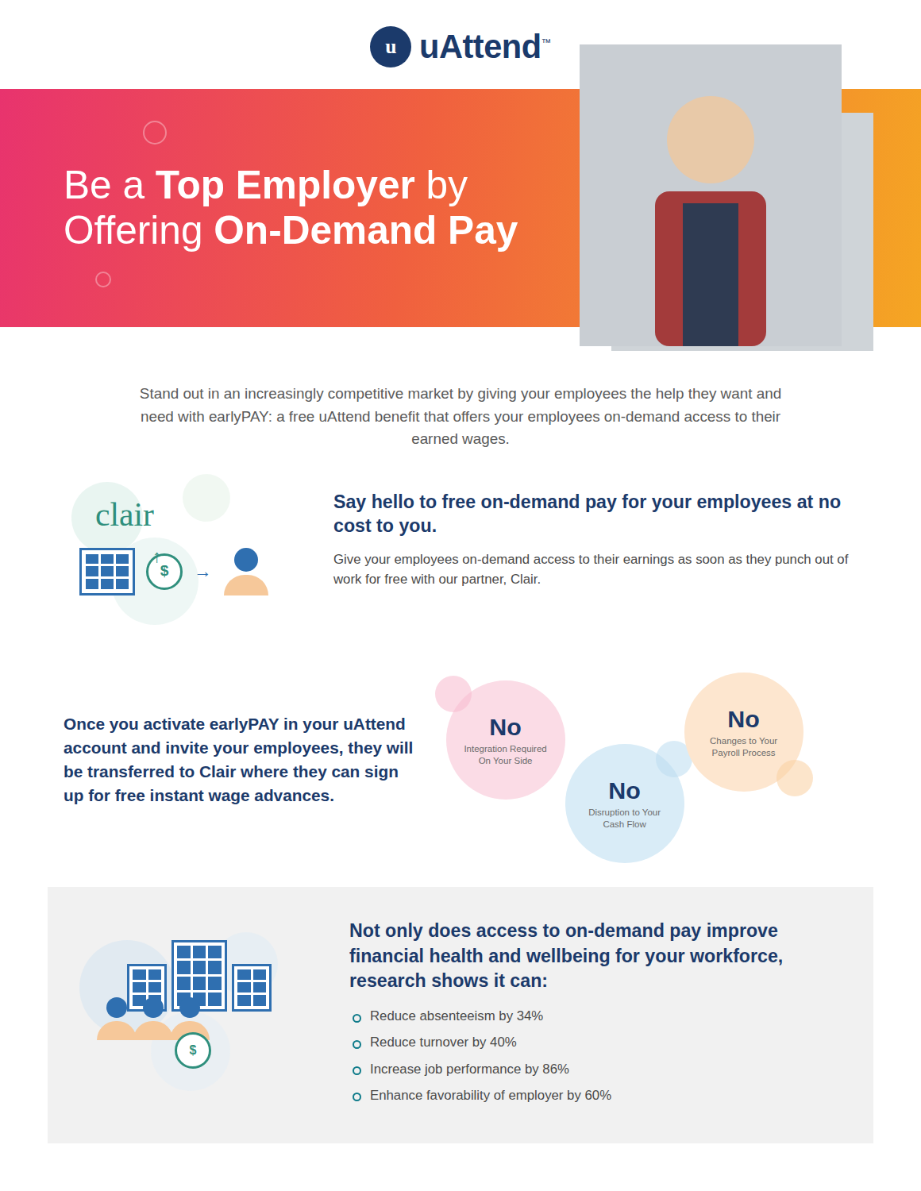u uAttend™
Be a Top Employer by
Offering On-Demand Pay
Stand out in an increasingly competitive market by giving your employees the help they want and need with earlyPAY: a free uAttend benefit that offers your employees on-demand access to their earned wages.
clair
↑
$
→
Say hello to free on-demand pay for your employees at no cost to you.
Give your employees on-demand access to their earnings as soon as they punch out of work for free with our partner, Clair.
Once you activate earlyPAY in your uAttend account and invite your employees, they will be transferred to Clair where they can sign up for free instant wage advances.
No Integration Required
On Your Side
No Disruption to Your
Cash Flow
No Changes to Your
Payroll Process
$
Not only does access to on-demand pay improve financial health and wellbeing for your workforce, research shows it can:
Reduce absenteeism by 34%
Reduce turnover by 40%
Increase job performance by 86%
Enhance favorability of employer by 60%